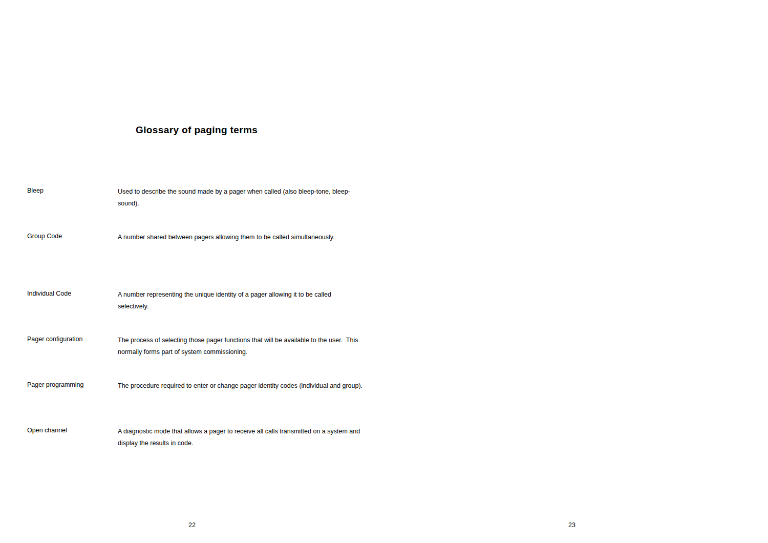Glossary of paging terms
Bleep
Used to describe the sound made by a pager when called (also bleep-tone, bleep-sound).
Group Code
A number shared between pagers allowing them to be called simultaneously.
Individual Code
A number representing the unique identity of a pager allowing it to be called selectively.
Pager configuration
The process of selecting those pager functions that will be available to the user. This normally forms part of system commissioning.
Pager programming
The procedure required to enter or change pager identity codes (individual and group).
Open channel
A diagnostic mode that allows a pager to receive all calls transmitted on a system and display the results in code.
22
23